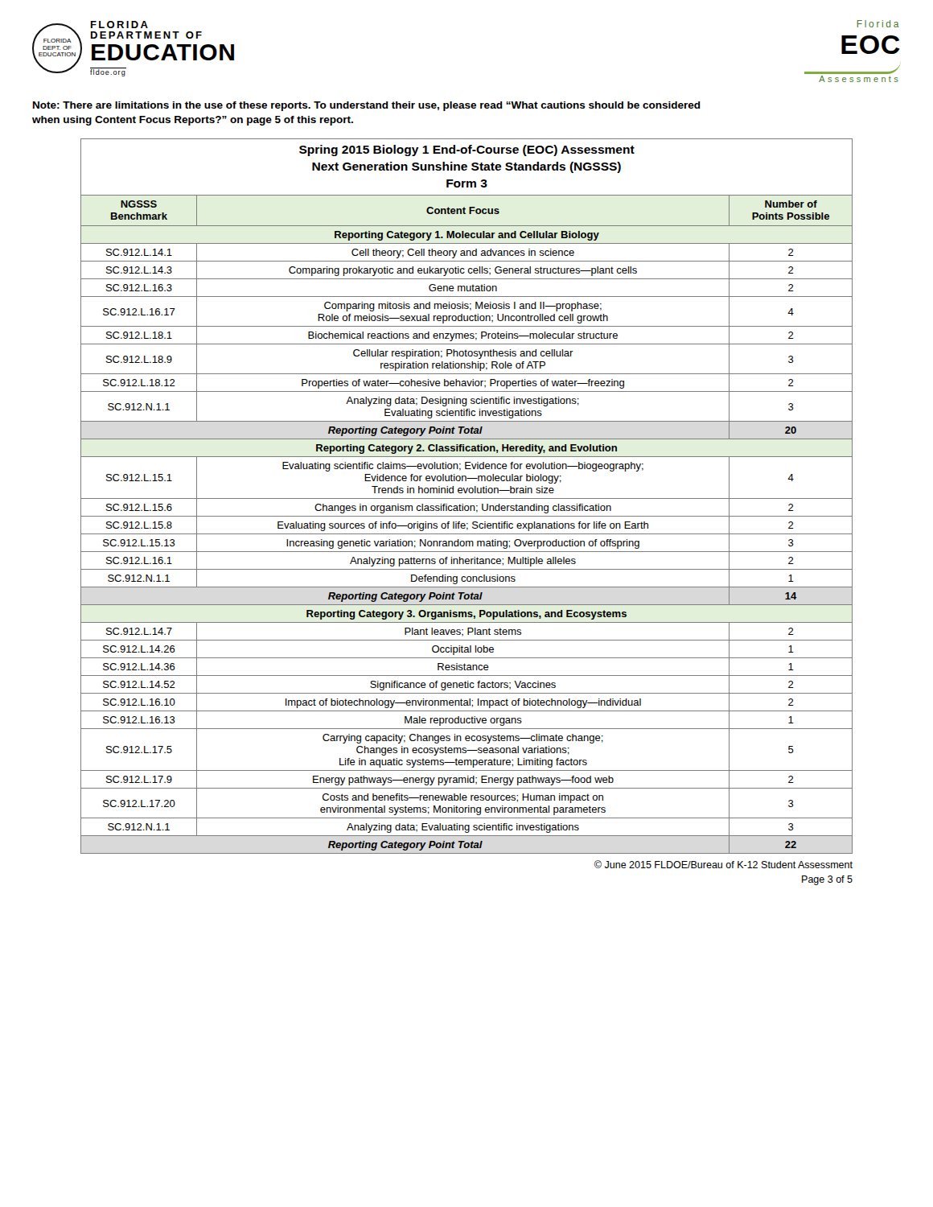FLORIDA
DEPT. OF
EDUCATION
FLORIDA
DEPARTMENT OF
EDUCATION
fldoe.org
Florida
EOC
Assessments
Note: There are limitations in the use of these reports. To understand their use, please read “What cautions should be considered when using Content Focus Reports?” on page 5 of this report.
| Spring 2015 Biology 1 End-of-Course (EOC) Assessment Next Generation Sunshine State Standards (NGSSS) Form 3 |
| NGSSS Benchmark | Content Focus | Number of Points Possible |
| Reporting Category 1. Molecular and Cellular Biology |
| SC.912.L.14.1 | Cell theory; Cell theory and advances in science | 2 |
| SC.912.L.14.3 | Comparing prokaryotic and eukaryotic cells; General structures—plant cells | 2 |
| SC.912.L.16.3 | Gene mutation | 2 |
| SC.912.L.16.17 | Comparing mitosis and meiosis; Meiosis I and II—prophase; Role of meiosis—sexual reproduction; Uncontrolled cell growth | 4 |
| SC.912.L.18.1 | Biochemical reactions and enzymes; Proteins—molecular structure | 2 |
| SC.912.L.18.9 | Cellular respiration; Photosynthesis and cellular respiration relationship; Role of ATP | 3 |
| SC.912.L.18.12 | Properties of water—cohesive behavior; Properties of water—freezing | 2 |
| SC.912.N.1.1 | Analyzing data; Designing scientific investigations; Evaluating scientific investigations | 3 |
| Reporting Category Point Total | 20 |
| Reporting Category 2. Classification, Heredity, and Evolution |
| SC.912.L.15.1 | Evaluating scientific claims—evolution; Evidence for evolution—biogeography; Evidence for evolution—molecular biology; Trends in hominid evolution—brain size | 4 |
| SC.912.L.15.6 | Changes in organism classification; Understanding classification | 2 |
| SC.912.L.15.8 | Evaluating sources of info—origins of life; Scientific explanations for life on Earth | 2 |
| SC.912.L.15.13 | Increasing genetic variation; Nonrandom mating; Overproduction of offspring | 3 |
| SC.912.L.16.1 | Analyzing patterns of inheritance; Multiple alleles | 2 |
| SC.912.N.1.1 | Defending conclusions | 1 |
| Reporting Category Point Total | 14 |
| Reporting Category 3. Organisms, Populations, and Ecosystems |
| SC.912.L.14.7 | Plant leaves; Plant stems | 2 |
| SC.912.L.14.26 | Occipital lobe | 1 |
| SC.912.L.14.36 | Resistance | 1 |
| SC.912.L.14.52 | Significance of genetic factors; Vaccines | 2 |
| SC.912.L.16.10 | Impact of biotechnology—environmental; Impact of biotechnology—individual | 2 |
| SC.912.L.16.13 | Male reproductive organs | 1 |
| SC.912.L.17.5 | Carrying capacity; Changes in ecosystems—climate change; Changes in ecosystems—seasonal variations; Life in aquatic systems—temperature; Limiting factors | 5 |
| SC.912.L.17.9 | Energy pathways—energy pyramid; Energy pathways—food web | 2 |
| SC.912.L.17.20 | Costs and benefits—renewable resources; Human impact on environmental systems; Monitoring environmental parameters | 3 |
| SC.912.N.1.1 | Analyzing data; Evaluating scientific investigations | 3 |
| Reporting Category Point Total | 22 |
© June 2015 FLDOE/Bureau of K-12 Student Assessment
Page 3 of 5